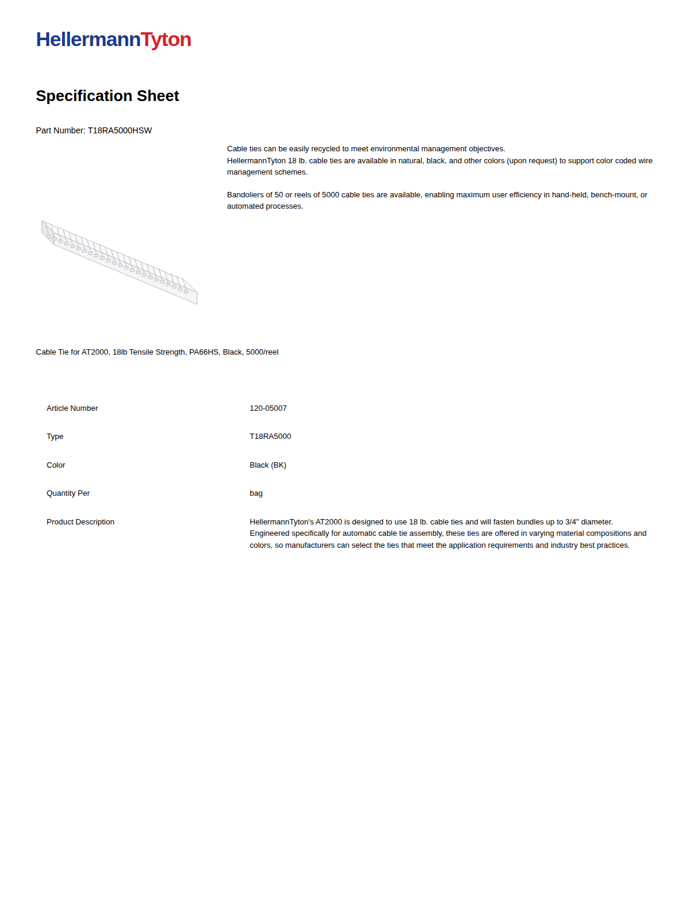Hellermann Tyton
Specification Sheet
Part Number: T18RA5000HSW
Cable ties can be easily recycled to meet environmental management objectives.
HellermannTyton 18 lb. cable ties are available in natural, black, and other colors (upon request) to support color coded wire management schemes.
Bandoliers of 50 or reels of 5000 cable ties are available, enabling maximum user efficiency in hand-held, bench-mount, or automated processes.
Cable Tie for AT2000, 18lb Tensile Strength, PA66HS, Black, 5000/reel
| Article Number | 120-05007 |
| Type | T18RA5000 |
| Color | Black (BK) |
| Quantity Per | bag |
| Product Description | HellermannTyton's AT2000 is designed to use 18 lb. cable ties and will fasten bundles up to 3/4" diameter. Engineered specifically for automatic cable tie assembly, these ties are offered in varying material compositions and colors, so manufacturers can select the ties that meet the application requirements and industry best practices. |